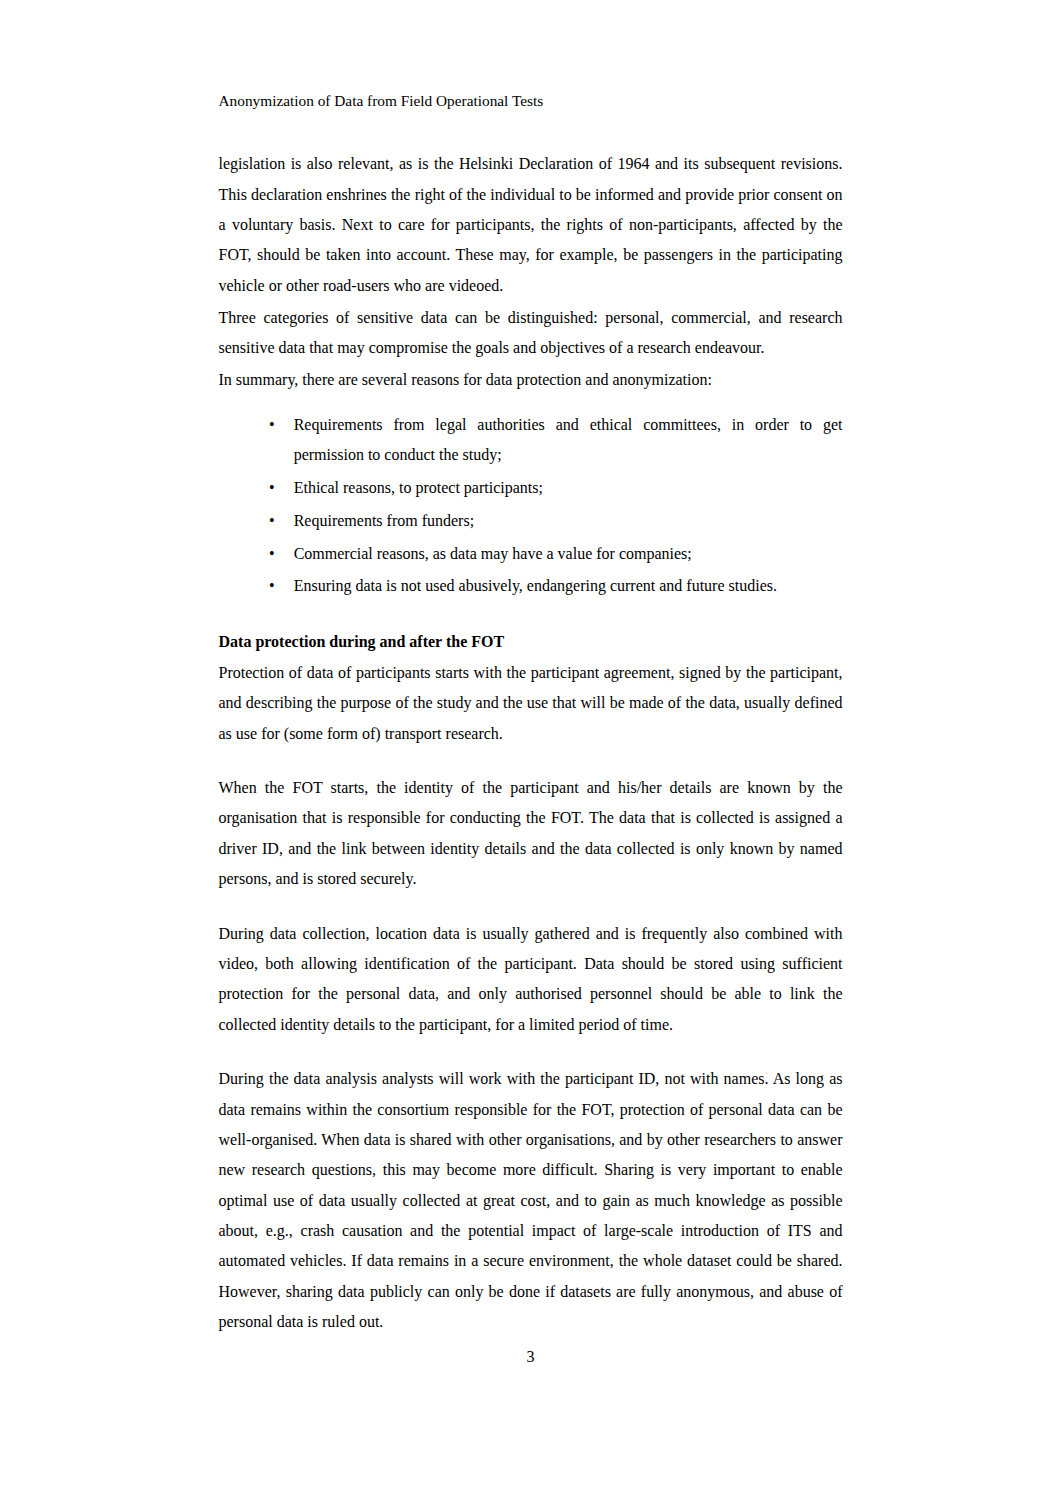Anonymization of Data from Field Operational Tests
legislation is also relevant, as is the Helsinki Declaration of 1964 and its subsequent revisions. This declaration enshrines the right of the individual to be informed and provide prior consent on a voluntary basis. Next to care for participants, the rights of non-participants, affected by the FOT, should be taken into account. These may, for example, be passengers in the participating vehicle or other road-users who are videoed.
Three categories of sensitive data can be distinguished: personal, commercial, and research sensitive data that may compromise the goals and objectives of a research endeavour.
In summary, there are several reasons for data protection and anonymization:
Requirements from legal authorities and ethical committees, in order to get permission to conduct the study;
Ethical reasons, to protect participants;
Requirements from funders;
Commercial reasons, as data may have a value for companies;
Ensuring data is not used abusively, endangering current and future studies.
Data protection during and after the FOT
Protection of data of participants starts with the participant agreement, signed by the participant, and describing the purpose of the study and the use that will be made of the data, usually defined as use for (some form of) transport research.
When the FOT starts, the identity of the participant and his/her details are known by the organisation that is responsible for conducting the FOT. The data that is collected is assigned a driver ID, and the link between identity details and the data collected is only known by named persons, and is stored securely.
During data collection, location data is usually gathered and is frequently also combined with video, both allowing identification of the participant. Data should be stored using sufficient protection for the personal data, and only authorised personnel should be able to link the collected identity details to the participant, for a limited period of time.
During the data analysis analysts will work with the participant ID, not with names. As long as data remains within the consortium responsible for the FOT, protection of personal data can be well-organised. When data is shared with other organisations, and by other researchers to answer new research questions, this may become more difficult. Sharing is very important to enable optimal use of data usually collected at great cost, and to gain as much knowledge as possible about, e.g., crash causation and the potential impact of large-scale introduction of ITS and automated vehicles. If data remains in a secure environment, the whole dataset could be shared. However, sharing data publicly can only be done if datasets are fully anonymous, and abuse of personal data is ruled out.
3